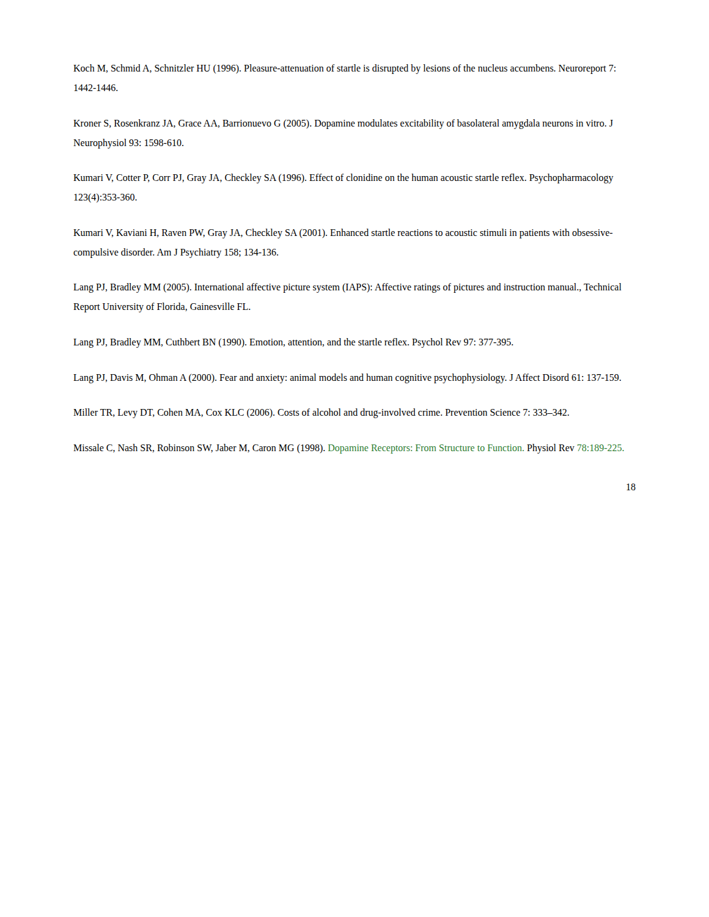Koch M, Schmid A, Schnitzler HU (1996). Pleasure-attenuation of startle is disrupted by lesions of the nucleus accumbens. Neuroreport 7: 1442-1446.
Kroner S, Rosenkranz JA, Grace AA, Barrionuevo G (2005). Dopamine modulates excitability of basolateral amygdala neurons in vitro. J Neurophysiol 93: 1598-610.
Kumari V, Cotter P, Corr PJ, Gray JA, Checkley SA (1996). Effect of clonidine on the human acoustic startle reflex. Psychopharmacology 123(4):353-360.
Kumari V, Kaviani H, Raven PW, Gray JA, Checkley SA (2001). Enhanced startle reactions to acoustic stimuli in patients with obsessive-compulsive disorder. Am J Psychiatry 158; 134-136.
Lang PJ, Bradley MM (2005). International affective picture system (IAPS): Affective ratings of pictures and instruction manual., Technical Report University of Florida, Gainesville FL.
Lang PJ, Bradley MM, Cuthbert BN (1990). Emotion, attention, and the startle reflex. Psychol Rev 97: 377-395.
Lang PJ, Davis M, Ohman A (2000). Fear and anxiety: animal models and human cognitive psychophysiology. J Affect Disord 61: 137-159.
Miller TR, Levy DT, Cohen MA, Cox KLC (2006). Costs of alcohol and drug-involved crime. Prevention Science 7: 333–342.
Missale C, Nash SR, Robinson SW, Jaber M, Caron MG (1998). Dopamine Receptors: From Structure to Function. Physiol Rev 78:189-225.
18